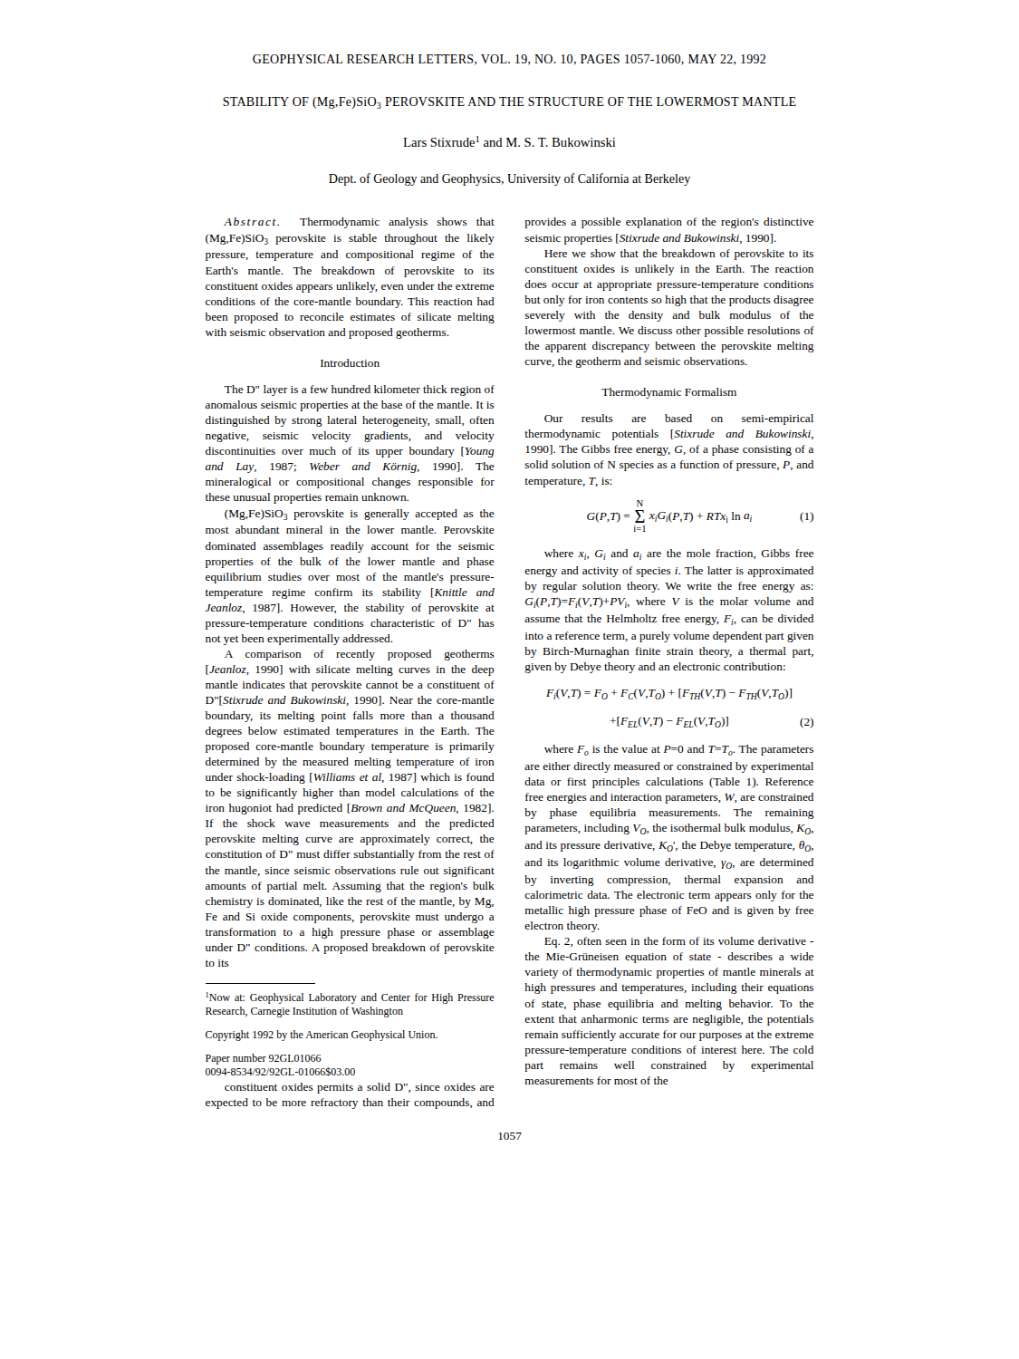GEOPHYSICAL RESEARCH LETTERS, VOL. 19, NO. 10, PAGES 1057-1060, MAY 22, 1992
STABILITY OF (Mg,Fe)SiO3 PEROVSKITE AND THE STRUCTURE OF THE LOWERMOST MANTLE
Lars Stixrude1 and M. S. T. Bukowinski
Dept. of Geology and Geophysics, University of California at Berkeley
Abstract. Thermodynamic analysis shows that (Mg,Fe)SiO3 perovskite is stable throughout the likely pressure, temperature and compositional regime of the Earth's mantle. The breakdown of perovskite to its constituent oxides appears unlikely, even under the extreme conditions of the core-mantle boundary. This reaction had been proposed to reconcile estimates of silicate melting with seismic observation and proposed geotherms.
Introduction
The D" layer is a few hundred kilometer thick region of anomalous seismic properties at the base of the mantle. It is distinguished by strong lateral heterogeneity, small, often negative, seismic velocity gradients, and velocity discontinuities over much of its upper boundary [Young and Lay, 1987; Weber and Körnig, 1990]. The mineralogical or compositional changes responsible for these unusual properties remain unknown.
(Mg,Fe)SiO3 perovskite is generally accepted as the most abundant mineral in the lower mantle. Perovskite dominated assemblages readily account for the seismic properties of the bulk of the lower mantle and phase equilibrium studies over most of the mantle's pressure-temperature regime confirm its stability [Knittle and Jeanloz, 1987]. However, the stability of perovskite at pressure-temperature conditions characteristic of D" has not yet been experimentally addressed.
A comparison of recently proposed geotherms [Jeanloz, 1990] with silicate melting curves in the deep mantle indicates that perovskite cannot be a constituent of D"[Stixrude and Bukowinski, 1990]. Near the core-mantle boundary, its melting point falls more than a thousand degrees below estimated temperatures in the Earth. The proposed core-mantle boundary temperature is primarily determined by the measured melting temperature of iron under shock-loading [Williams et al, 1987] which is found to be significantly higher than model calculations of the iron hugoniot had predicted [Brown and McQueen, 1982]. If the shock wave measurements and the predicted perovskite melting curve are approximately correct, the constitution of D" must differ substantially from the rest of the mantle, since seismic observations rule out significant amounts of partial melt. Assuming that the region's bulk chemistry is dominated, like the rest of the mantle, by Mg, Fe and Si oxide components, perovskite must undergo a transformation to a high pressure phase or assemblage under D" conditions. A proposed breakdown of perovskite to its
1Now at: Geophysical Laboratory and Center for High Pressure Research, Carnegie Institution of Washington
Copyright 1992 by the American Geophysical Union.
Paper number 92GL01066
0094-8534/92/92GL-01066$03.00
constituent oxides permits a solid D", since oxides are expected to be more refractory than their compounds, and provides a possible explanation of the region's distinctive seismic properties [Stixrude and Bukowinski, 1990].
Here we show that the breakdown of perovskite to its constituent oxides is unlikely in the Earth. The reaction does occur at appropriate pressure-temperature conditions but only for iron contents so high that the products disagree severely with the density and bulk modulus of the lowermost mantle. We discuss other possible resolutions of the apparent discrepancy between the perovskite melting curve, the geotherm and seismic observations.
Thermodynamic Formalism
Our results are based on semi-empirical thermodynamic potentials [Stixrude and Bukowinski, 1990]. The Gibbs free energy, G, of a phase consisting of a solid solution of N species as a function of pressure, P, and temperature, T, is:
G(P,T) = NΣi=1 xiGi(P,T) + RTxi ln ai (1)
where xi, Gi and ai are the mole fraction, Gibbs free energy and activity of species i. The latter is approximated by regular solution theory. We write the free energy as: Gi(P,T)=Fi(V,T)+PVi, where V is the molar volume and assume that the Helmholtz free energy, Fi, can be divided into a reference term, a purely volume dependent part given by Birch-Murnaghan finite strain theory, a thermal part, given by Debye theory and an electronic contribution:
Fi(V,T) = FO + FC(V,TO) + [FTH(V,T) − FTH(V,TO)]
+[FEL(V,T) − FEL(V,TO)] (2)
where Fo is the value at P=0 and T=To. The parameters are either directly measured or constrained by experimental data or first principles calculations (Table 1). Reference free energies and interaction parameters, W, are constrained by phase equilibria measurements. The remaining parameters, including VO, the isothermal bulk modulus, KO, and its pressure derivative, KO', the Debye temperature, θO, and its logarithmic volume derivative, γO, are determined by inverting compression, thermal expansion and calorimetric data. The electronic term appears only for the metallic high pressure phase of FeO and is given by free electron theory.
Eq. 2, often seen in the form of its volume derivative - the Mie-Grüneisen equation of state - describes a wide variety of thermodynamic properties of mantle minerals at high pressures and temperatures, including their equations of state, phase equilibria and melting behavior. To the extent that anharmonic terms are negligible, the potentials remain sufficiently accurate for our purposes at the extreme pressure-temperature conditions of interest here. The cold part remains well constrained by experimental measurements for most of the
1057